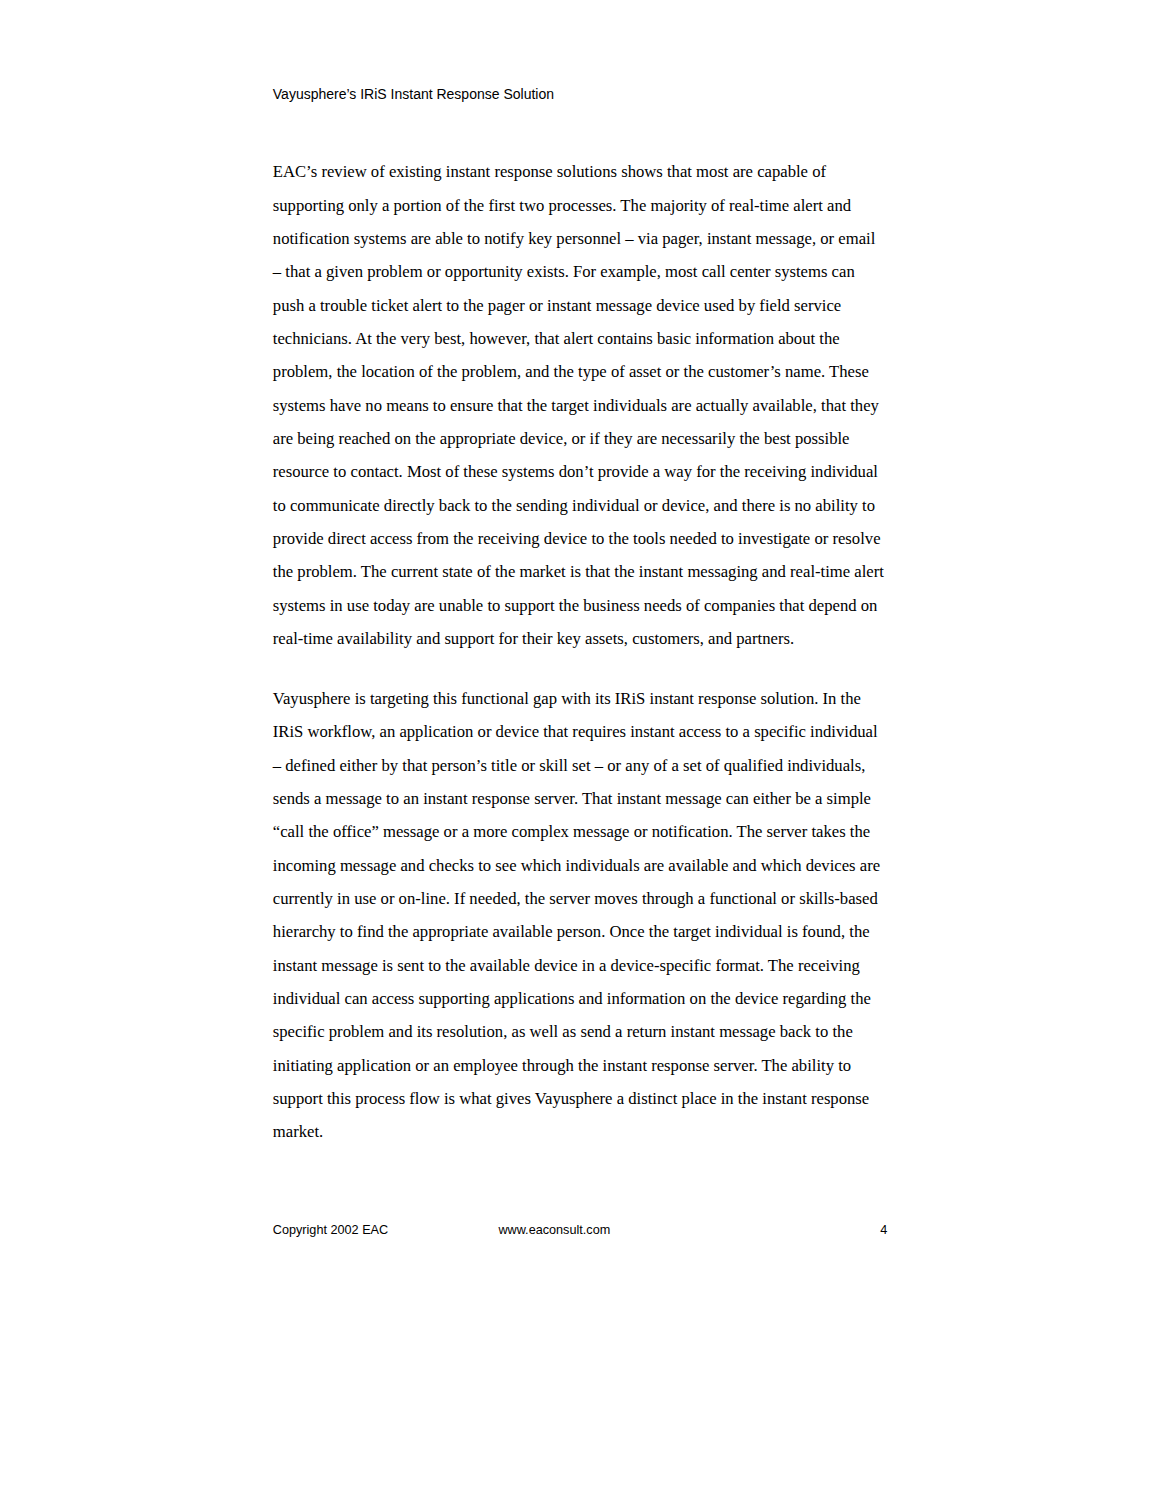Vayusphere’s IRiS Instant Response Solution
EAC’s review of existing instant response solutions shows that most are capable of supporting only a portion of the first two processes. The majority of real-time alert and notification systems are able to notify key personnel – via pager, instant message, or email – that a given problem or opportunity exists. For example, most call center systems can push a trouble ticket alert to the pager or instant message device used by field service technicians. At the very best, however, that alert contains basic information about the problem, the location of the problem, and the type of asset or the customer’s name. These systems have no means to ensure that the target individuals are actually available, that they are being reached on the appropriate device, or if they are necessarily the best possible resource to contact. Most of these systems don’t provide a way for the receiving individual to communicate directly back to the sending individual or device, and there is no ability to provide direct access from the receiving device to the tools needed to investigate or resolve the problem. The current state of the market is that the instant messaging and real-time alert systems in use today are unable to support the business needs of companies that depend on real-time availability and support for their key assets, customers, and partners.
Vayusphere is targeting this functional gap with its IRiS instant response solution. In the IRiS workflow, an application or device that requires instant access to a specific individual – defined either by that person’s title or skill set – or any of a set of qualified individuals, sends a message to an instant response server. That instant message can either be a simple “call the office” message or a more complex message or notification. The server takes the incoming message and checks to see which individuals are available and which devices are currently in use or on-line. If needed, the server moves through a functional or skills-based hierarchy to find the appropriate available person. Once the target individual is found, the instant message is sent to the available device in a device-specific format. The receiving individual can access supporting applications and information on the device regarding the specific problem and its resolution, as well as send a return instant message back to the initiating application or an employee through the instant response server. The ability to support this process flow is what gives Vayusphere a distinct place in the instant response market.
Copyright 2002 EAC
www.eaconsult.com
4